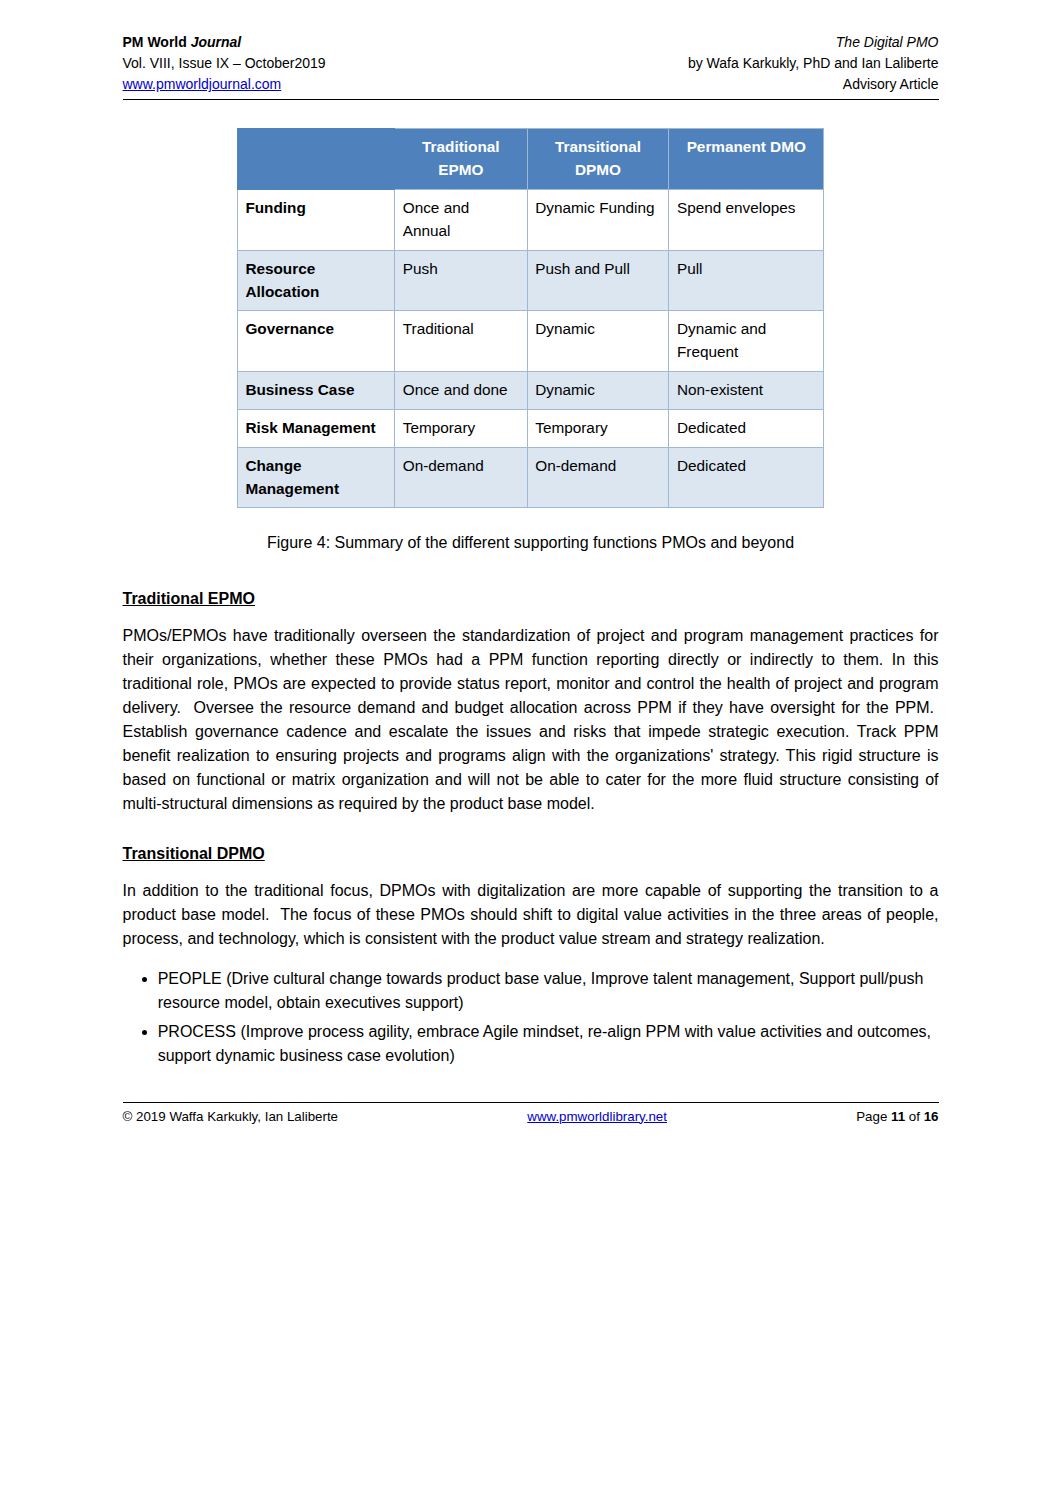PM World Journal
Vol. VIII, Issue IX – October2019
www.pmworldjournal.com
The Digital PMO
by Wafa Karkukly, PhD and Ian Laliberte
Advisory Article
| | Traditional EPMO | Transitional DPMO | Permanent DMO |
| --- | --- | --- | --- |
| Funding | Once and Annual | Dynamic Funding | Spend envelopes |
| Resource Allocation | Push | Push and Pull | Pull |
| Governance | Traditional | Dynamic | Dynamic and Frequent |
| Business Case | Once and done | Dynamic | Non-existent |
| Risk Management | Temporary | Temporary | Dedicated |
| Change Management | On-demand | On-demand | Dedicated |
Figure 4: Summary of the different supporting functions PMOs and beyond
Traditional EPMO
PMOs/EPMOs have traditionally overseen the standardization of project and program management practices for their organizations, whether these PMOs had a PPM function reporting directly or indirectly to them. In this traditional role, PMOs are expected to provide status report, monitor and control the health of project and program delivery. Oversee the resource demand and budget allocation across PPM if they have oversight for the PPM. Establish governance cadence and escalate the issues and risks that impede strategic execution. Track PPM benefit realization to ensuring projects and programs align with the organizations' strategy. This rigid structure is based on functional or matrix organization and will not be able to cater for the more fluid structure consisting of multi-structural dimensions as required by the product base model.
Transitional DPMO
In addition to the traditional focus, DPMOs with digitalization are more capable of supporting the transition to a product base model. The focus of these PMOs should shift to digital value activities in the three areas of people, process, and technology, which is consistent with the product value stream and strategy realization.
PEOPLE (Drive cultural change towards product base value, Improve talent management, Support pull/push resource model, obtain executives support)
PROCESS (Improve process agility, embrace Agile mindset, re-align PPM with value activities and outcomes, support dynamic business case evolution)
© 2019 Waffa Karkukly, Ian Laliberte
www.pmworldlibrary.net
Page 11 of 16